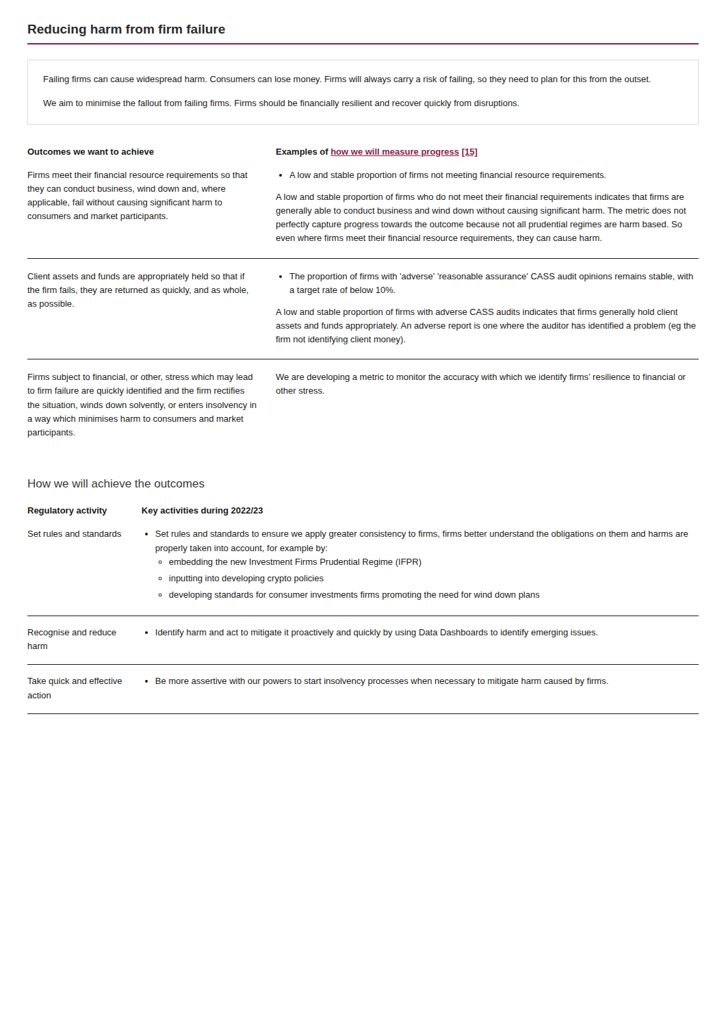Reducing harm from firm failure
Failing firms can cause widespread harm. Consumers can lose money. Firms will always carry a risk of failing, so they need to plan for this from the outset.
We aim to minimise the fallout from failing firms. Firms should be financially resilient and recover quickly from disruptions.
| Outcomes we want to achieve | Examples of how we will measure progress [15] |
| --- | --- |
| Firms meet their financial resource requirements so that they can conduct business, wind down and, where applicable, fail without causing significant harm to consumers and market participants. | A low and stable proportion of firms not meeting financial resource requirements. A low and stable proportion of firms who do not meet their financial requirements indicates that firms are generally able to conduct business and wind down without causing significant harm. The metric does not perfectly capture progress towards the outcome because not all prudential regimes are harm based. So even where firms meet their financial resource requirements, they can cause harm. |
| Client assets and funds are appropriately held so that if the firm fails, they are returned as quickly, and as whole, as possible. | The proportion of firms with 'adverse' 'reasonable assurance' CASS audit opinions remains stable, with a target rate of below 10%. A low and stable proportion of firms with adverse CASS audits indicates that firms generally hold client assets and funds appropriately. An adverse report is one where the auditor has identified a problem (eg the firm not identifying client money). |
| Firms subject to financial, or other, stress which may lead to firm failure are quickly identified and the firm rectifies the situation, winds down solvently, or enters insolvency in a way which minimises harm to consumers and market participants. | We are developing a metric to monitor the accuracy with which we identify firms’ resilience to financial or other stress. |
How we will achieve the outcomes
| Regulatory activity | Key activities during 2022/23 |
| --- | --- |
| Set rules and standards | Set rules and standards to ensure we apply greater consistency to firms, firms better understand the obligations on them and harms are properly taken into account, for example by: embedding the new Investment Firms Prudential Regime (IFPR) inputting into developing crypto policies developing standards for consumer investments firms promoting the need for wind down plans |
| Recognise and reduce harm | Identify harm and act to mitigate it proactively and quickly by using Data Dashboards to identify emerging issues. |
| Take quick and effective action | Be more assertive with our powers to start insolvency processes when necessary to mitigate harm caused by firms. |